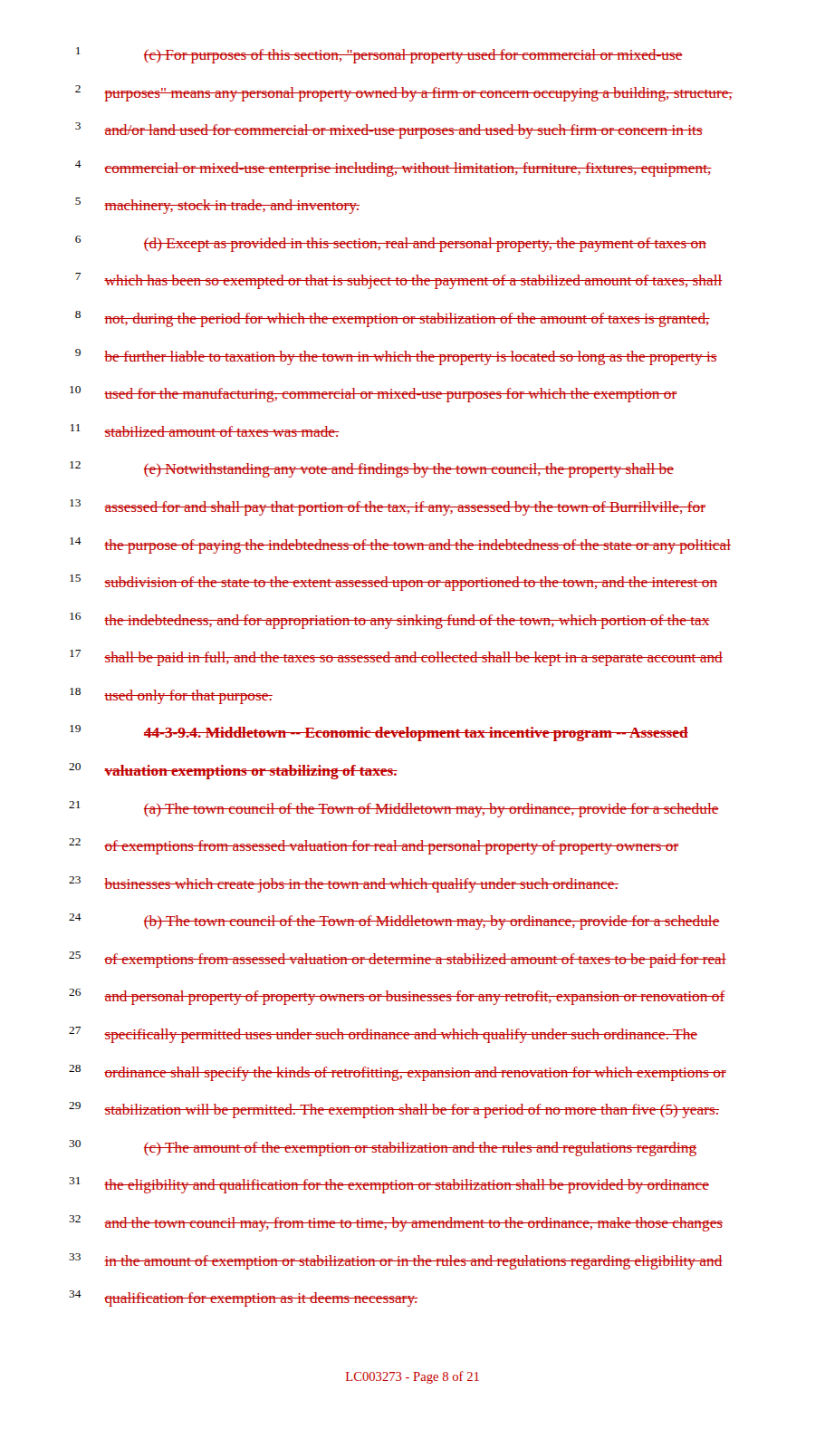(c) For purposes of this section, "personal property used for commercial or mixed-use
purposes" means any personal property owned by a firm or concern occupying a building, structure,
and/or land used for commercial or mixed-use purposes and used by such firm or concern in its
commercial or mixed-use enterprise including, without limitation, furniture, fixtures, equipment,
machinery, stock in trade, and inventory.
(d) Except as provided in this section, real and personal property, the payment of taxes on
which has been so exempted or that is subject to the payment of a stabilized amount of taxes, shall
not, during the period for which the exemption or stabilization of the amount of taxes is granted,
be further liable to taxation by the town in which the property is located so long as the property is
used for the manufacturing, commercial or mixed-use purposes for which the exemption or
stabilized amount of taxes was made.
(e) Notwithstanding any vote and findings by the town council, the property shall be
assessed for and shall pay that portion of the tax, if any, assessed by the town of Burrillville, for
the purpose of paying the indebtedness of the town and the indebtedness of the state or any political
subdivision of the state to the extent assessed upon or apportioned to the town, and the interest on
the indebtedness, and for appropriation to any sinking fund of the town, which portion of the tax
shall be paid in full, and the taxes so assessed and collected shall be kept in a separate account and
used only for that purpose.
44-3-9.4. Middletown -- Economic development tax incentive program -- Assessed
valuation exemptions or stabilizing of taxes.
(a) The town council of the Town of Middletown may, by ordinance, provide for a schedule
of exemptions from assessed valuation for real and personal property of property owners or
businesses which create jobs in the town and which qualify under such ordinance.
(b) The town council of the Town of Middletown may, by ordinance, provide for a schedule
of exemptions from assessed valuation or determine a stabilized amount of taxes to be paid for real
and personal property of property owners or businesses for any retrofit, expansion or renovation of
specifically permitted uses under such ordinance and which qualify under such ordinance. The
ordinance shall specify the kinds of retrofitting, expansion and renovation for which exemptions or
stabilization will be permitted. The exemption shall be for a period of no more than five (5) years.
(c) The amount of the exemption or stabilization and the rules and regulations regarding
the eligibility and qualification for the exemption or stabilization shall be provided by ordinance
and the town council may, from time to time, by amendment to the ordinance, make those changes
in the amount of exemption or stabilization or in the rules and regulations regarding eligibility and
qualification for exemption as it deems necessary.
LC003273 - Page 8 of 21